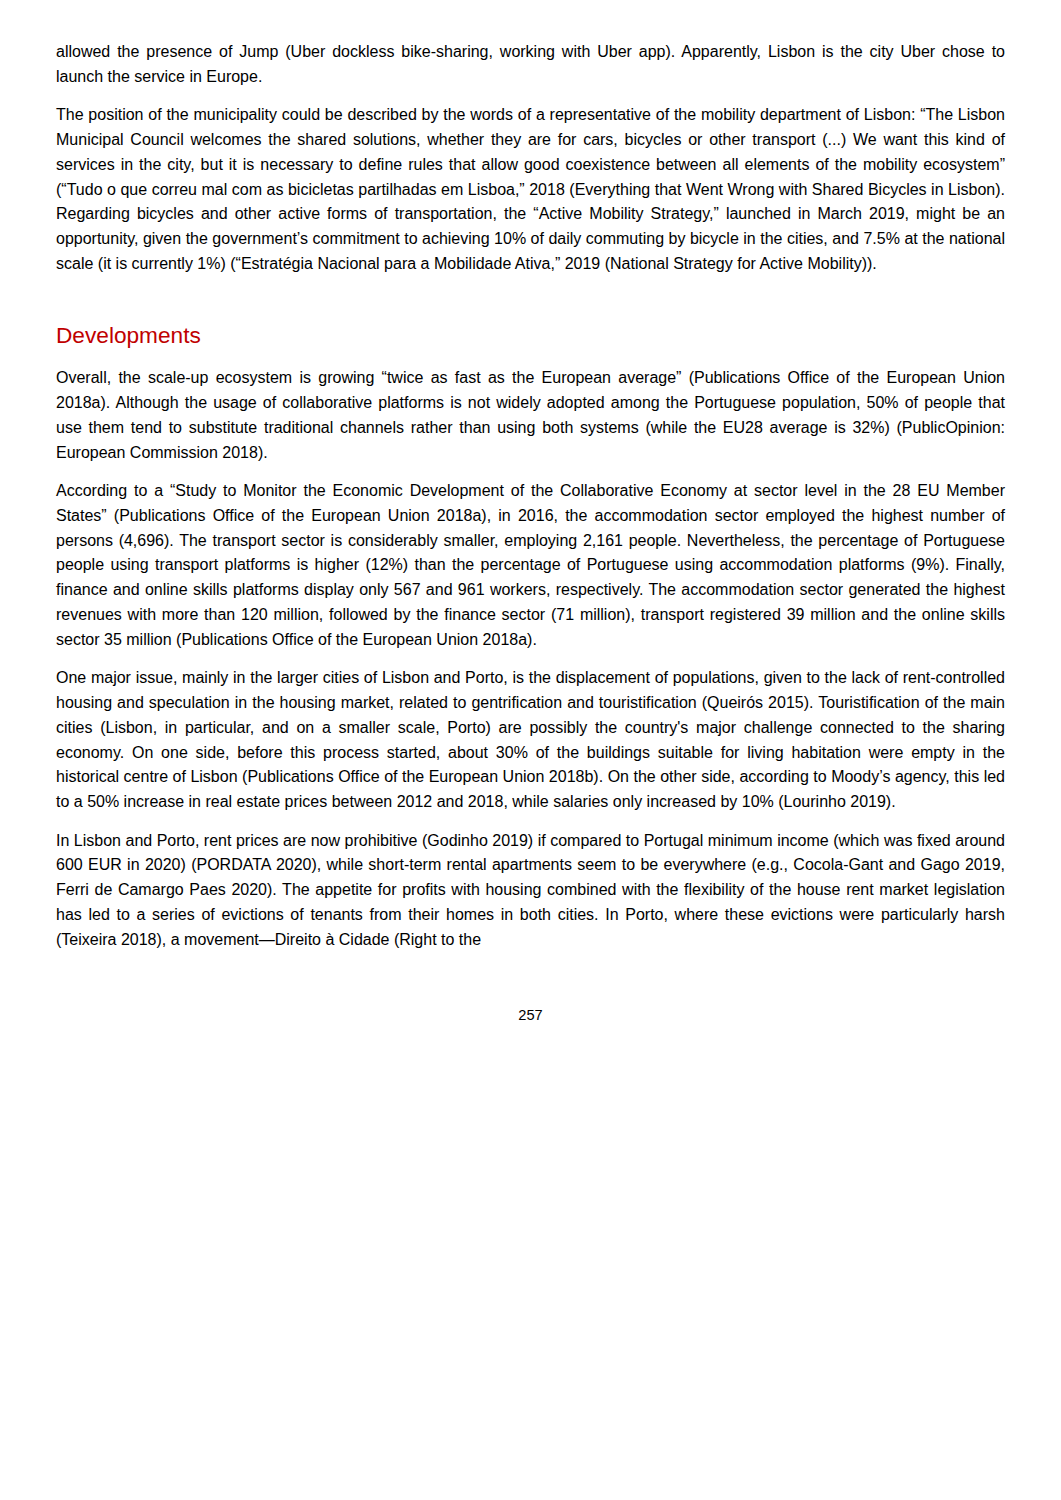allowed the presence of Jump (Uber dockless bike-sharing, working with Uber app). Apparently, Lisbon is the city Uber chose to launch the service in Europe.
The position of the municipality could be described by the words of a representative of the mobility department of Lisbon: “The Lisbon Municipal Council welcomes the shared solutions, whether they are for cars, bicycles or other transport (...) We want this kind of services in the city, but it is necessary to define rules that allow good coexistence between all elements of the mobility ecosystem” (“Tudo o que correu mal com as bicicletas partilhadas em Lisboa,” 2018 (Everything that Went Wrong with Shared Bicycles in Lisbon). Regarding bicycles and other active forms of transportation, the “Active Mobility Strategy,” launched in March 2019, might be an opportunity, given the government’s commitment to achieving 10% of daily commuting by bicycle in the cities, and 7.5% at the national scale (it is currently 1%) (“Estratégia Nacional para a Mobilidade Ativa,” 2019 (National Strategy for Active Mobility)).
Developments
Overall, the scale-up ecosystem is growing “twice as fast as the European average” (Publications Office of the European Union 2018a). Although the usage of collaborative platforms is not widely adopted among the Portuguese population, 50% of people that use them tend to substitute traditional channels rather than using both systems (while the EU28 average is 32%) (PublicOpinion: European Commission 2018).
According to a “Study to Monitor the Economic Development of the Collaborative Economy at sector level in the 28 EU Member States” (Publications Office of the European Union 2018a), in 2016, the accommodation sector employed the highest number of persons (4,696). The transport sector is considerably smaller, employing 2,161 people. Nevertheless, the percentage of Portuguese people using transport platforms is higher (12%) than the percentage of Portuguese using accommodation platforms (9%). Finally, finance and online skills platforms display only 567 and 961 workers, respectively. The accommodation sector generated the highest revenues with more than 120 million, followed by the finance sector (71 million), transport registered 39 million and the online skills sector 35 million (Publications Office of the European Union 2018a).
One major issue, mainly in the larger cities of Lisbon and Porto, is the displacement of populations, given to the lack of rent-controlled housing and speculation in the housing market, related to gentrification and touristification (Queirós 2015). Touristification of the main cities (Lisbon, in particular, and on a smaller scale, Porto) are possibly the country's major challenge connected to the sharing economy. On one side, before this process started, about 30% of the buildings suitable for living habitation were empty in the historical centre of Lisbon (Publications Office of the European Union 2018b). On the other side, according to Moody’s agency, this led to a 50% increase in real estate prices between 2012 and 2018, while salaries only increased by 10% (Lourinho 2019).
In Lisbon and Porto, rent prices are now prohibitive (Godinho 2019) if compared to Portugal minimum income (which was fixed around 600 EUR in 2020) (PORDATA 2020), while short-term rental apartments seem to be everywhere (e.g., Cocola-Gant and Gago 2019, Ferri de Camargo Paes 2020). The appetite for profits with housing combined with the flexibility of the house rent market legislation has led to a series of evictions of tenants from their homes in both cities. In Porto, where these evictions were particularly harsh (Teixeira 2018), a movement—Direito à Cidade (Right to the
257